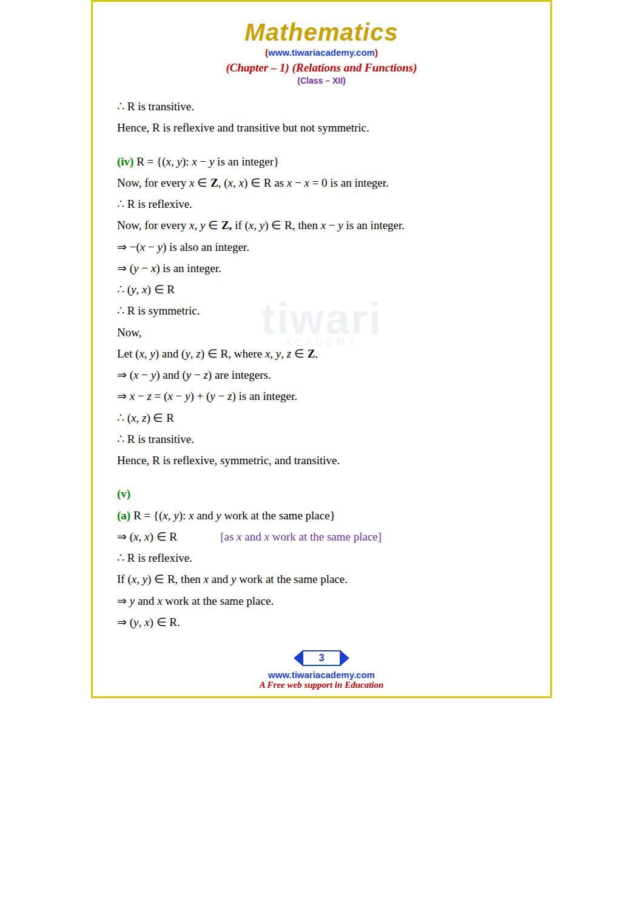Mathematics
(www.tiwariacademy.com)
(Chapter – 1) (Relations and Functions)
(Class – XII)
tiwari
ACADEMY
∴ R is transitive.
Hence, R is reflexive and transitive but not symmetric.
(iv) R = {(x, y): x − y is an integer}
Now, for every x ∈ Z, (x, x) ∈ R as x − x = 0 is an integer.
∴ R is reflexive.
Now, for every x, y ∈ Z, if (x, y) ∈ R, then x − y is an integer.
⇒ −(x − y) is also an integer.
⇒ (y − x) is an integer.
∴ (y, x) ∈ R
∴ R is symmetric.
Now,
Let (x, y) and (y, z) ∈ R, where x, y, z ∈ Z.
⇒ (x − y) and (y − z) are integers.
⇒ x − z = (x − y) + (y − z) is an integer.
∴ (x, z) ∈ R
∴ R is transitive.
Hence, R is reflexive, symmetric, and transitive.
(v)
(a) R = {(x, y): x and y work at the same place}
⇒ (x, x) ∈ R [as x and x work at the same place]
∴ R is reflexive.
If (x, y) ∈ R, then x and y work at the same place.
⇒ y and x work at the same place.
⇒ (y, x) ∈ R.
3
www.tiwariacademy.com
A Free web support in Education